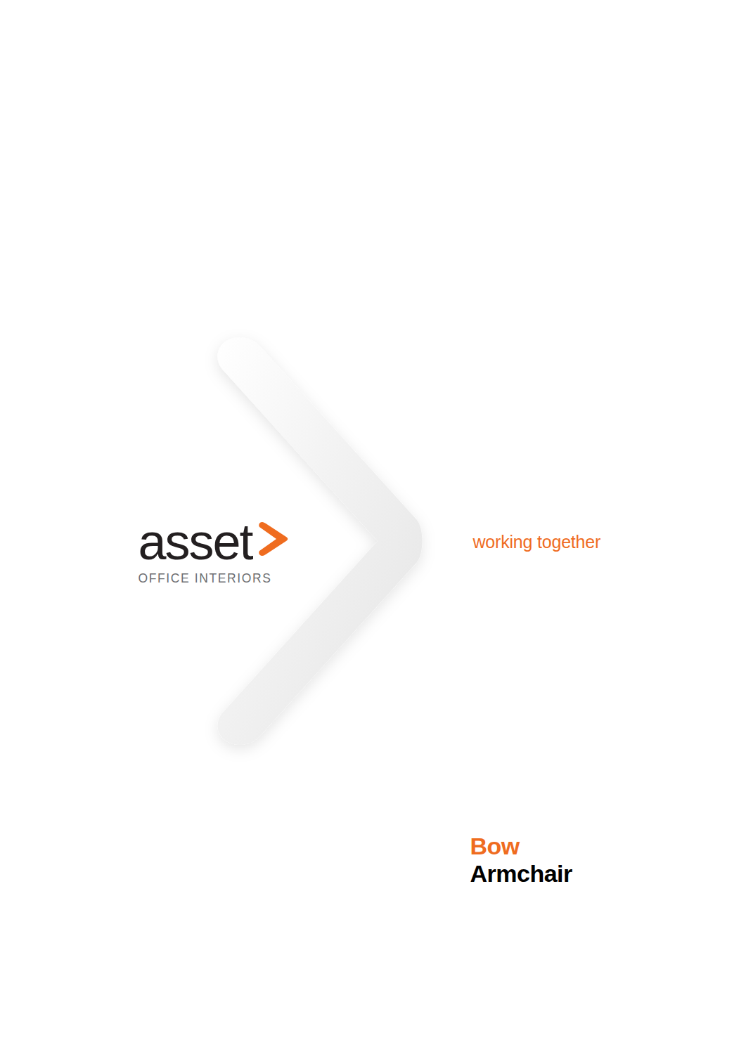asset
OFFICE INTERIORS
working together
Bow
Armchair